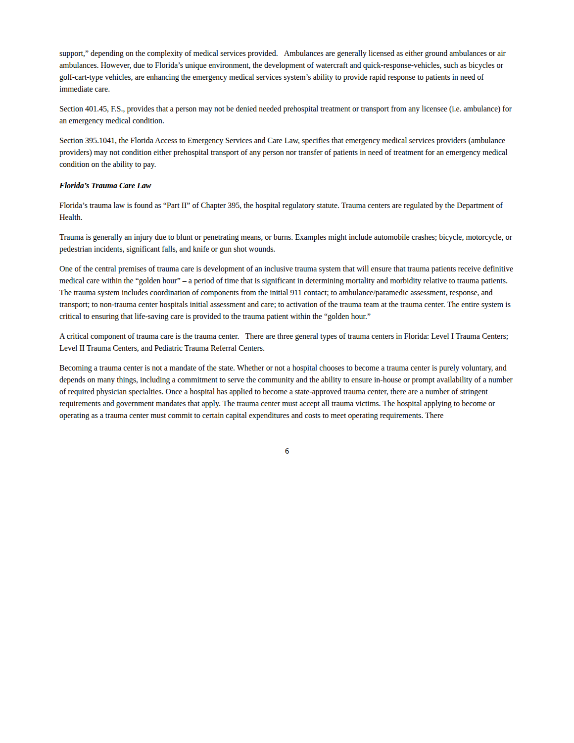support,” depending on the complexity of medical services provided. Ambulances are generally licensed as either ground ambulances or air ambulances. However, due to Florida’s unique environment, the development of watercraft and quick-response-vehicles, such as bicycles or golf-cart-type vehicles, are enhancing the emergency medical services system’s ability to provide rapid response to patients in need of immediate care.
Section 401.45, F.S., provides that a person may not be denied needed prehospital treatment or transport from any licensee (i.e. ambulance) for an emergency medical condition.
Section 395.1041, the Florida Access to Emergency Services and Care Law, specifies that emergency medical services providers (ambulance providers) may not condition either prehospital transport of any person nor transfer of patients in need of treatment for an emergency medical condition on the ability to pay.
Florida’s Trauma Care Law
Florida’s trauma law is found as “Part II” of Chapter 395, the hospital regulatory statute. Trauma centers are regulated by the Department of Health.
Trauma is generally an injury due to blunt or penetrating means, or burns. Examples might include automobile crashes; bicycle, motorcycle, or pedestrian incidents, significant falls, and knife or gun shot wounds.
One of the central premises of trauma care is development of an inclusive trauma system that will ensure that trauma patients receive definitive medical care within the “golden hour” – a period of time that is significant in determining mortality and morbidity relative to trauma patients. The trauma system includes coordination of components from the initial 911 contact; to ambulance/paramedic assessment, response, and transport; to non-trauma center hospitals initial assessment and care; to activation of the trauma team at the trauma center. The entire system is critical to ensuring that life-saving care is provided to the trauma patient within the “golden hour.”
A critical component of trauma care is the trauma center. There are three general types of trauma centers in Florida: Level I Trauma Centers; Level II Trauma Centers, and Pediatric Trauma Referral Centers.
Becoming a trauma center is not a mandate of the state. Whether or not a hospital chooses to become a trauma center is purely voluntary, and depends on many things, including a commitment to serve the community and the ability to ensure in-house or prompt availability of a number of required physician specialties. Once a hospital has applied to become a state-approved trauma center, there are a number of stringent requirements and government mandates that apply. The trauma center must accept all trauma victims. The hospital applying to become or operating as a trauma center must commit to certain capital expenditures and costs to meet operating requirements. There
6